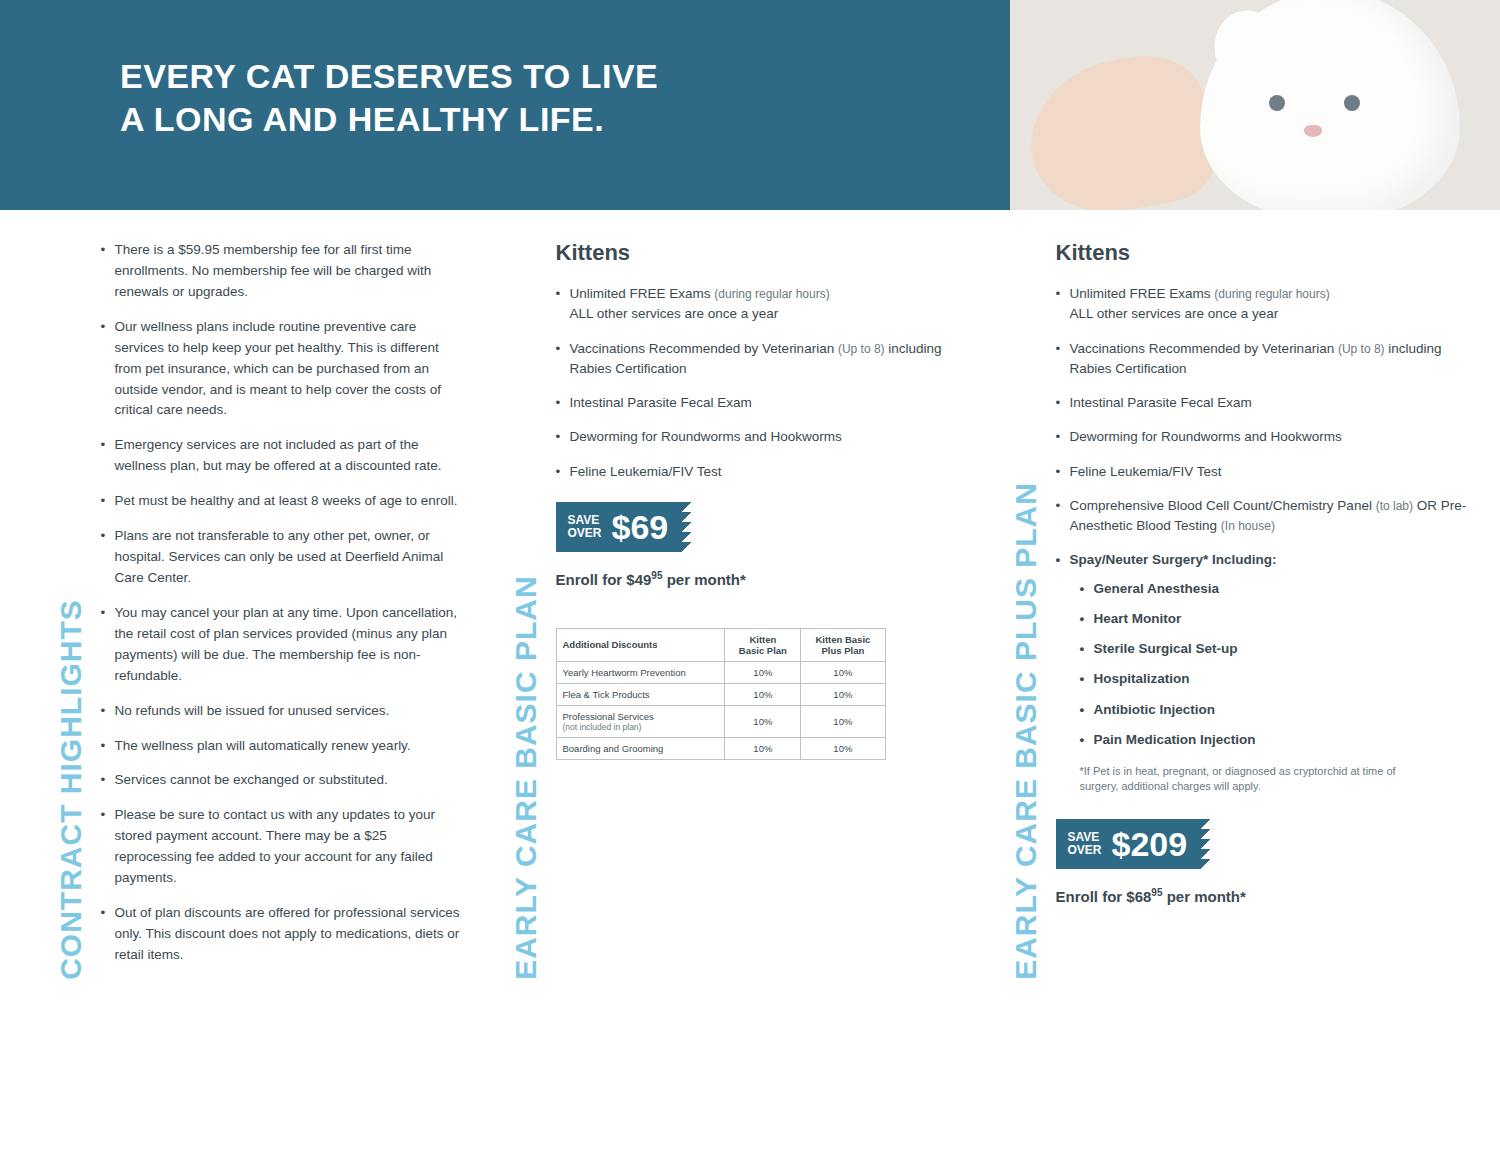Every cat deserves to live
a long and healthy life.
Contract Highlights
There is a $59.95 membership fee for all first time enrollments. No membership fee will be charged with renewals or upgrades.
Our wellness plans include routine preventive care services to help keep your pet healthy. This is different from pet insurance, which can be purchased from an outside vendor, and is meant to help cover the costs of critical care needs.
Emergency services are not included as part of the wellness plan, but may be offered at a discounted rate.
Pet must be healthy and at least 8 weeks of age to enroll.
Plans are not transferable to any other pet, owner, or hospital. Services can only be used at Deerfield Animal Care Center.
You may cancel your plan at any time. Upon cancellation, the retail cost of plan services provided (minus any plan payments) will be due. The membership fee is non-refundable.
No refunds will be issued for unused services.
The wellness plan will automatically renew yearly.
Services cannot be exchanged or substituted.
Please be sure to contact us with any updates to your stored payment account. There may be a $25 reprocessing fee added to your account for any failed payments.
Out of plan discounts are offered for professional services only. This discount does not apply to medications, diets or retail items.
Early Care Basic Plan
Kittens
Unlimited FREE Exams (during regular hours)
ALL other services are once a year
Vaccinations Recommended by Veterinarian (Up to 8) including Rabies Certification
Intestinal Parasite Fecal Exam
Deworming for Roundworms and Hookworms
Feline Leukemia/FIV Test
Save
Over $69
Enroll for $4995 per month*
| Additional Discounts | Kitten Basic Plan | Kitten Basic Plus Plan |
| --- | --- | --- |
| Yearly Heartworm Prevention | 10% | 10% |
| Flea & Tick Products | 10% | 10% |
| Professional Services (not included in plan) | 10% | 10% |
| Boarding and Grooming | 10% | 10% |
Early Care Basic Plus Plan
Kittens
Unlimited FREE Exams (during regular hours)
ALL other services are once a year
Vaccinations Recommended by Veterinarian (Up to 8) including Rabies Certification
Intestinal Parasite Fecal Exam
Deworming for Roundworms and Hookworms
Feline Leukemia/FIV Test
Comprehensive Blood Cell Count/Chemistry Panel (to lab) OR Pre-Anesthetic Blood Testing (In house)
Spay/Neuter Surgery* Including:
General Anesthesia
Heart Monitor
Sterile Surgical Set-up
Hospitalization
Antibiotic Injection
Pain Medication Injection
*If Pet is in heat, pregnant, or diagnosed as cryptorchid at time of surgery, additional charges will apply.
Save
Over $209
Enroll for $6895 per month*